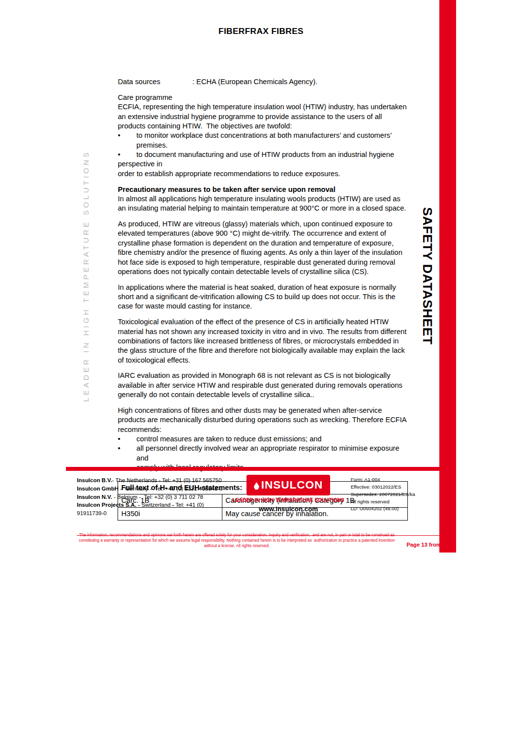LEADER IN HIGH TEMPERATURE SOLUTIONS
SAFETY DATASHEET
FIBERFRAX FIBRES
Data sources : ECHA (European Chemicals Agency).
Care programme
ECFIA, representing the high temperature insulation wool (HTIW) industry, has undertaken an extensive industrial hygiene programme to provide assistance to the users of all products containing HTIW. The objectives are twofold:
•
to monitor workplace dust concentrations at both manufacturers’ and customers’ premises.
•
to document manufacturing and use of HTIW products from an industrial hygiene
perspective in
order to establish appropriate recommendations to reduce exposures.
Precautionary measures to be taken after service upon removal
In almost all applications high temperature insulating wools products (HTIW) are used as an insulating material helping to maintain temperature at 900°C or more in a closed space.
As produced, HTIW are vitreous (glassy) materials which, upon continued exposure to elevated temperatures (above 900 °C) might de-vitrify. The occurrence and extent of crystalline phase formation is dependent on the duration and temperature of exposure, fibre chemistry and/or the presence of fluxing agents. As only a thin layer of the insulation hot face side is exposed to high temperature, respirable dust generated during removal operations does not typically contain detectable levels of crystalline silica (CS).
In applications where the material is heat soaked, duration of heat exposure is normally short and a significant de-vitrification allowing CS to build up does not occur. This is the case for waste mould casting for instance.
Toxicological evaluation of the effect of the presence of CS in artificially heated HTIW material has not shown any increased toxicity in vitro and in vivo. The results from different combinations of factors like increased brittleness of fibres, or microcrystals embedded in the glass structure of the fibre and therefore not biologically available may explain the lack of toxicological effects.
IARC evaluation as provided in Monograph 68 is not relevant as CS is not biologically available in after service HTIW and respirable dust generated during removals operations generally do not contain detectable levels of crystalline silica..
High concentrations of fibres and other dusts may be generated when after-service products are mechanically disturbed during operations such as wrecking. Therefore ECFIA recommends:
•
control measures are taken to reduce dust emissions; and
•
all personnel directly involved wear an appropriate respirator to minimise exposure and
comply with local regulatory limits.
| Full text of H- and EUH-statements: |
| Carc. 1B | Carcinogenicity (inhalation) Category 1B |
| H350i | May cause cancer by inhalation. |
Insulcon B.V.- The Netherlands - Tel: +31 (0) 167 565750
Insulcon GmbH - Germany - Tel: +49 (0) 2131 408548-0
Insulcon N.V. - Belgium - Tel: +32 (0) 3 711 02 78
Insulcon Projects S.A. - Switzerland - Tel: +41 (0) 91911739-0
INSULCON
LEADER IN HIGH TEMPERATURE SOLUTIONS
www.insulcon.com
Form: A1-004
Effective: 03012022/ES
Supersedes: 20072021/ES/ka
All rights reserved
LD: U0504202 (48.00)
The information, recommendations and opinions set forth herein are offered solely for your consideration, inquiry and verification, and are not, in part or total to be construed as constituting a warranty or representation for which we assume legal responsibility. Nothing contained herein is to be interpreted as authorization to practice a patented invention without a license. All rights reserved.
Page 13 from 13